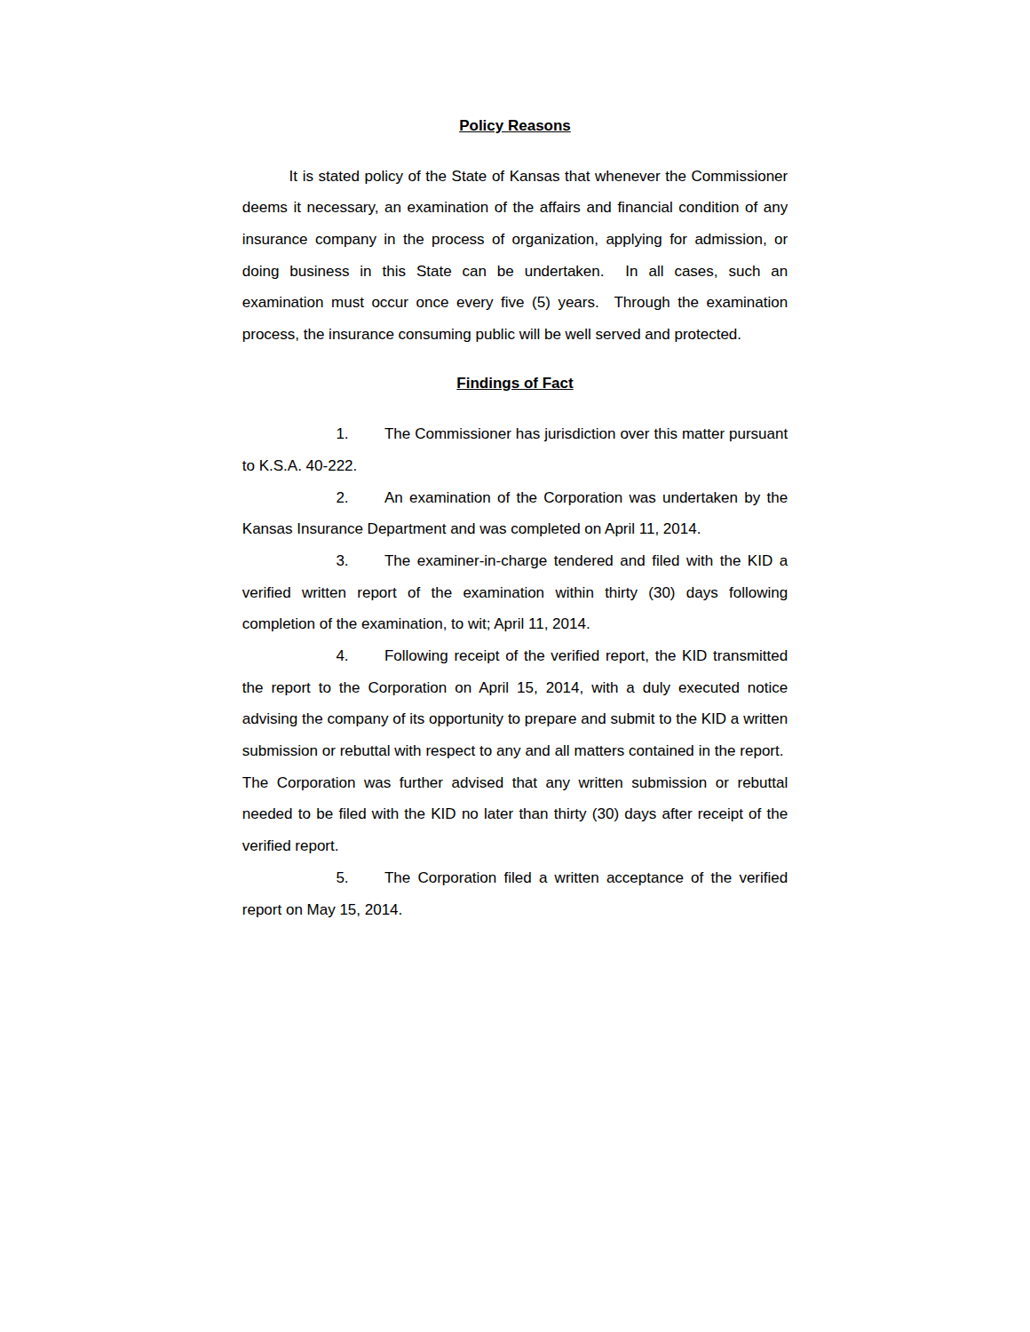Policy Reasons
It is stated policy of the State of Kansas that whenever the Commissioner deems it necessary, an examination of the affairs and financial condition of any insurance company in the process of organization, applying for admission, or doing business in this State can be undertaken. In all cases, such an examination must occur once every five (5) years. Through the examination process, the insurance consuming public will be well served and protected.
Findings of Fact
1. The Commissioner has jurisdiction over this matter pursuant to K.S.A. 40-222.
2. An examination of the Corporation was undertaken by the Kansas Insurance Department and was completed on April 11, 2014.
3. The examiner-in-charge tendered and filed with the KID a verified written report of the examination within thirty (30) days following completion of the examination, to wit; April 11, 2014.
4. Following receipt of the verified report, the KID transmitted the report to the Corporation on April 15, 2014, with a duly executed notice advising the company of its opportunity to prepare and submit to the KID a written submission or rebuttal with respect to any and all matters contained in the report. The Corporation was further advised that any written submission or rebuttal needed to be filed with the KID no later than thirty (30) days after receipt of the verified report.
5. The Corporation filed a written acceptance of the verified report on May 15, 2014.